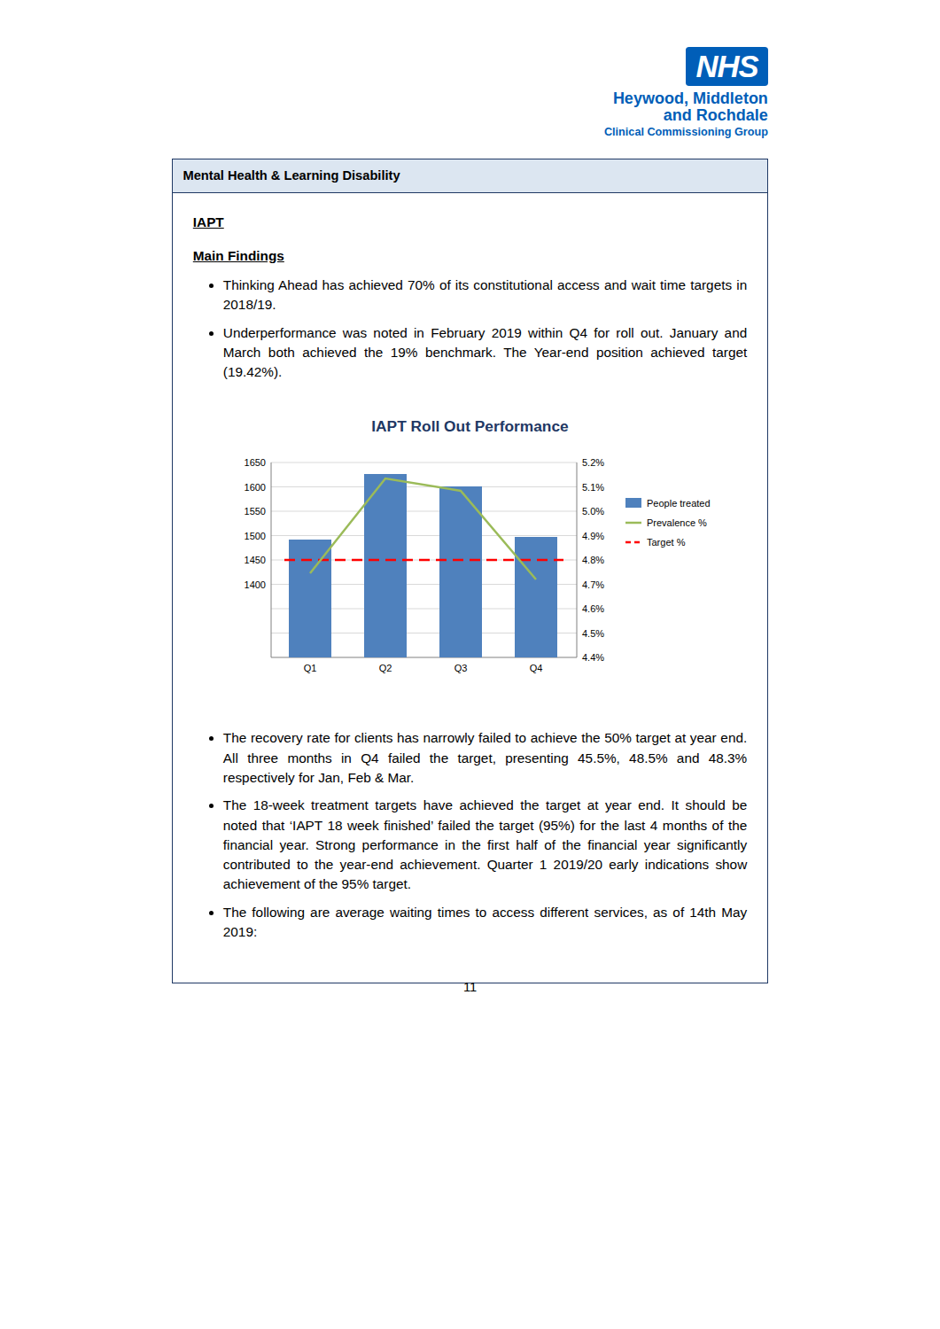NHS
Heywood, Middleton
and Rochdale
Clinical Commissioning Group
Mental Health & Learning Disability
IAPT
Main Findings
Thinking Ahead has achieved 70% of its constitutional access and wait time targets in 2018/19.
Underperformance was noted in February 2019 within Q4 for roll out. January and March both achieved the 19% benchmark. The Year-end position achieved target (19.42%).
IAPT Roll Out Performance
1650 1600 1550 1500 1450 1400 5.2% 5.1% 5.0% 4.9% 4.8% 4.7% 4.6% 4.5% 4.4% Q1 Q2 Q3 Q4 People treated Prevalence % Target %
The recovery rate for clients has narrowly failed to achieve the 50% target at year end. All three months in Q4 failed the target, presenting 45.5%, 48.5% and 48.3% respectively for Jan, Feb & Mar.
The 18-week treatment targets have achieved the target at year end. It should be noted that ‘IAPT 18 week finished’ failed the target (95%) for the last 4 months of the financial year. Strong performance in the first half of the financial year significantly contributed to the year-end achievement. Quarter 1 2019/20 early indications show achievement of the 95% target.
The following are average waiting times to access different services, as of 14th May 2019:
11